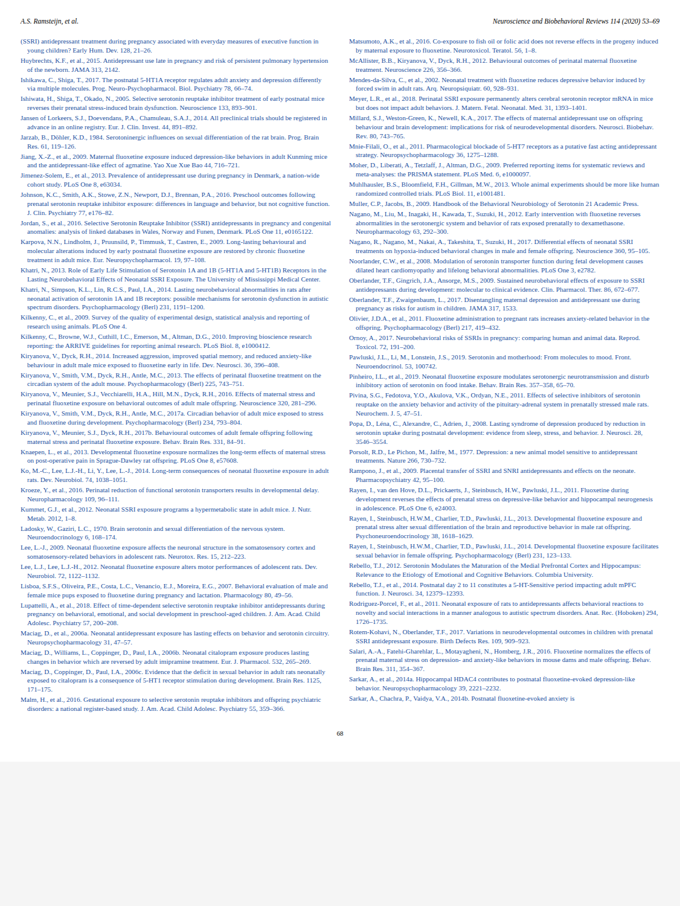A.S. Ramsteijn, et al. Neuroscience and Biobehavioral Reviews 114 (2020) 53–69
(SSRI) antidepressant treatment during pregnancy associated with everyday measures of executive function in young children? Early Hum. Dev. 128, 21–26.
Huybrechts, K.F., et al., 2015. Antidepressant use late in pregnancy and risk of persistent pulmonary hypertension of the newborn. JAMA 313, 2142.
Ishikawa, C., Shiga, T., 2017. The postnatal 5-HT1A receptor regulates adult anxiety and depression differently via multiple molecules. Prog. Neuro-Psychopharmacol. Biol. Psychiatry 78, 66–74.
Ishiwata, H., Shiga, T., Okado, N., 2005. Selective serotonin reuptake inhibitor treatment of early postnatal mice reverses their prenatal stress-induced brain dysfunction. Neuroscience 133, 893–901.
Jansen of Lorkeers, S.J., Doevendans, P.A., Chamuleau, S.A.J., 2014. All preclinical trials should be registered in advance in an online registry. Eur. J. Clin. Invest. 44, 891–892.
Jarzab, B., Döhler, K.D., 1984. Serotoninergic influences on sexual differentiation of the rat brain. Prog. Brain Res. 61, 119–126.
Jiang, X.-Z., et al., 2009. Maternal fluoxetine exposure induced depression-like behaviors in adult Kunming mice and the antidepressant-like effect of agmatine. Yao Xue Xue Bao 44, 716–721.
Jimenez-Solem, E., et al., 2013. Prevalence of antidepressant use during pregnancy in Denmark, a nation-wide cohort study. PLoS One 8, e63034.
Johnson, K.C., Smith, A.K., Stowe, Z.N., Newport, D.J., Brennan, P.A., 2016. Preschool outcomes following prenatal serotonin reuptake inhibitor exposure: differences in language and behavior, but not cognitive function. J. Clin. Psychiatry 77, e176–82.
Jordan, S., et al., 2016. Selective Serotonin Reuptake Inhibitor (SSRI) antidepressants in pregnancy and congenital anomalies: analysis of linked databases in Wales, Norway and Funen, Denmark. PLoS One 11, e0165122.
Karpova, N.N., Lindholm, J., Pruunsild, P., Timmusk, T., Castren, E., 2009. Long-lasting behavioural and molecular alterations induced by early postnatal fluoxetine exposure are restored by chronic fluoxetine treatment in adult mice. Eur. Neuropsychopharmacol. 19, 97–108.
Khatri, N., 2013. Role of Early Life Stimulation of Serotonin 1A and 1B (5-HT1A and 5-HT1B) Receptors in the Lasting Neurobehavioral Effects of Neonatal SSRI Exposure. The University of Mississippi Medical Center.
Khatri, N., Simpson, K.L., Lin, R.C.S., Paul, I.A., 2014. Lasting neurobehavioral abnormalities in rats after neonatal activation of serotonin 1A and 1B receptors: possible mechanisms for serotonin dysfunction in autistic spectrum disorders. Psychopharmacology (Berl) 231, 1191–1200.
Kilkenny, C., et al., 2009. Survey of the quality of experimental design, statistical analysis and reporting of research using animals. PLoS One 4.
Kilkenny, C., Browne, W.J., Cuthill, I.C., Emerson, M., Altman, D.G., 2010. Improving bioscience research reporting: the ARRIVE guidelines for reporting animal research. PLoS Biol. 8, e1000412.
Kiryanova, V., Dyck, R.H., 2014. Increased aggression, improved spatial memory, and reduced anxiety-like behaviour in adult male mice exposed to fluoxetine early in life. Dev. Neurosci. 36, 396–408.
Kiryanova, V., Smith, V.M., Dyck, R.H., Antle, M.C., 2013. The effects of perinatal fluoxetine treatment on the circadian system of the adult mouse. Psychopharmacology (Berl) 225, 743–751.
Kiryanova, V., Meunier, S.J., Vecchiarelli, H.A., Hill, M.N., Dyck, R.H., 2016. Effects of maternal stress and perinatal fluoxetine exposure on behavioral outcomes of adult male offspring. Neuroscience 320, 281–296.
Kiryanova, V., Smith, V.M., Dyck, R.H., Antle, M.C., 2017a. Circadian behavior of adult mice exposed to stress and fluoxetine during development. Psychopharmacology (Berl) 234, 793–804.
Kiryanova, V., Meunier, S.J., Dyck, R.H., 2017b. Behavioural outcomes of adult female offspring following maternal stress and perinatal fluoxetine exposure. Behav. Brain Res. 331, 84–91.
Knaepen, L., et al., 2013. Developmental fluoxetine exposure normalizes the long-term effects of maternal stress on post-operative pain in Sprague-Dawley rat offspring. PLoS One 8, e57608.
Ko, M.-C., Lee, L.J.-H., Li, Y., Lee, L.-J., 2014. Long-term consequences of neonatal fluoxetine exposure in adult rats. Dev. Neurobiol. 74, 1038–1051.
Kroeze, Y., et al., 2016. Perinatal reduction of functional serotonin transporters results in developmental delay. Neuropharmacology 109, 96–111.
Kummet, G.J., et al., 2012. Neonatal SSRI exposure programs a hypermetabolic state in adult mice. J. Nutr. Metab. 2012, 1–8.
Ladosky, W., Gaziri, L.C., 1970. Brain serotonin and sexual differentiation of the nervous system. Neuroendocrinology 6, 168–174.
Lee, L.-J., 2009. Neonatal fluoxetine exposure affects the neuronal structure in the somatosensory cortex and somatosensory-related behaviors in adolescent rats. Neurotox. Res. 15, 212–223.
Lee, L.J., Lee, L.J.-H., 2012. Neonatal fluoxetine exposure alters motor performances of adolescent rats. Dev. Neurobiol. 72, 1122–1132.
Lisboa, S.F.S., Oliveira, P.E., Costa, L.C., Venancio, E.J., Moreira, E.G., 2007. Behavioral evaluation of male and female mice pups exposed to fluoxetine during pregnancy and lactation. Pharmacology 80, 49–56.
Lupattelli, A., et al., 2018. Effect of time-dependent selective serotonin reuptake inhibitor antidepressants during pregnancy on behavioral, emotional, and social development in preschool-aged children. J. Am. Acad. Child Adolesc. Psychiatry 57, 200–208.
Maciag, D., et al., 2006a. Neonatal antidepressant exposure has lasting effects on behavior and serotonin circuitry. Neuropsychopharmacology 31, 47–57.
Maciag, D., Williams, L., Coppinger, D., Paul, I.A., 2006b. Neonatal citalopram exposure produces lasting changes in behavior which are reversed by adult imipramine treatment. Eur. J. Pharmacol. 532, 265–269.
Maciag, D., Coppinger, D., Paul, I.A., 2006c. Evidence that the deficit in sexual behavior in adult rats neonatally exposed to citalopram is a consequence of 5-HT1 receptor stimulation during development. Brain Res. 1125, 171–175.
Malm, H., et al., 2016. Gestational exposure to selective serotonin reuptake inhibitors and offspring psychiatric disorders: a national register-based study. J. Am. Acad. Child Adolesc. Psychiatry 55, 359–366.
Matsumoto, A.K., et al., 2016. Co-exposure to fish oil or folic acid does not reverse effects in the progeny induced by maternal exposure to fluoxetine. Neurotoxicol. Teratol. 56, 1–8.
McAllister, B.B., Kiryanova, V., Dyck, R.H., 2012. Behavioural outcomes of perinatal maternal fluoxetine treatment. Neuroscience 226, 356–366.
Mendes-da-Silva, C., et al., 2002. Neonatal treatment with fluoxetine reduces depressive behavior induced by forced swim in adult rats. Arq. Neuropsiquiatr. 60, 928–931.
Meyer, L.R., et al., 2018. Perinatal SSRI exposure permanently alters cerebral serotonin receptor mRNA in mice but does not impact adult behaviors. J. Matern. Fetal. Neonatal. Med. 31, 1393–1401.
Millard, S.J., Weston-Green, K., Newell, K.A., 2017. The effects of maternal antidepressant use on offspring behaviour and brain development: implications for risk of neurodevelopmental disorders. Neurosci. Biobehav. Rev. 80, 743–765.
Mnie-Filali, O., et al., 2011. Pharmacological blockade of 5-HT7 receptors as a putative fast acting antidepressant strategy. Neuropsychopharmacology 36, 1275–1288.
Moher, D., Liberati, A., Tetzlaff, J., Altman, D.G., 2009. Preferred reporting items for systematic reviews and meta-analyses: the PRISMA statement. PLoS Med. 6, e1000097.
Muhlhausler, B.S., Bloomfield, F.H., Gillman, M.W., 2013. Whole animal experiments should be more like human randomized controlled trials. PLoS Biol. 11, e1001481.
Muller, C.P., Jacobs, B., 2009. Handbook of the Behavioral Neurobiology of Serotonin 21 Academic Press.
Nagano, M., Liu, M., Inagaki, H., Kawada, T., Suzuki, H., 2012. Early intervention with fluoxetine reverses abnormalities in the serotonergic system and behavior of rats exposed prenatally to dexamethasone. Neuropharmacology 63, 292–300.
Nagano, R., Nagano, M., Nakai, A., Takeshita, T., Suzuki, H., 2017. Differential effects of neonatal SSRI treatments on hypoxia-induced behavioral changes in male and female offspring. Neuroscience 360, 95–105.
Noorlander, C.W., et al., 2008. Modulation of serotonin transporter function during fetal development causes dilated heart cardiomyopathy and lifelong behavioral abnormalities. PLoS One 3, e2782.
Oberlander, T.F., Gingrich, J.A., Ansorge, M.S., 2009. Sustained neurobehavioral effects of exposure to SSRI antidepressants during development: molecular to clinical evidence. Clin. Pharmacol. Ther. 86, 672–677.
Oberlander, T.F., Zwaigenbaum, L., 2017. Disentangling maternal depression and antidepressant use during pregnancy as risks for autism in children. JAMA 317, 1533.
Olivier, J.D.A., et al., 2011. Fluoxetine administration to pregnant rats increases anxiety-related behavior in the offspring. Psychopharmacology (Berl) 217, 419–432.
Ornoy, A., 2017. Neurobehavioral risks of SSRIs in pregnancy: comparing human and animal data. Reprod. Toxicol. 72, 191–200.
Pawluski, J.L., Li, M., Lonstein, J.S., 2019. Serotonin and motherhood: From molecules to mood. Front. Neuroendocrinol. 53, 100742.
Pinheiro, I.L., et al., 2019. Neonatal fluoxetine exposure modulates serotonergic neurotransmission and disturb inhibitory action of serotonin on food intake. Behav. Brain Res. 357–358, 65–70.
Pivina, S.G., Fedotova, Y.O., Akulova, V.K., Ordyan, N.E., 2011. Effects of selective inhibitors of serotonin reuptake on the anxiety behavior and activity of the pituitary-adrenal system in prenatally stressed male rats. Neurochem. J. 5, 47–51.
Popa, D., Léna, C., Alexandre, C., Adrien, J., 2008. Lasting syndrome of depression produced by reduction in serotonin uptake during postnatal development: evidence from sleep, stress, and behavior. J. Neurosci. 28, 3546–3554.
Porsolt, R.D., Le Pichon, M., Jalfre, M., 1977. Depression: a new animal model sensitive to antidepressant treatments. Nature 266, 730–732.
Rampono, J., et al., 2009. Placental transfer of SSRI and SNRI antidepressants and effects on the neonate. Pharmacopsychiatry 42, 95–100.
Rayen, I., van den Hove, D.L., Prickaerts, J., Steinbusch, H.W., Pawluski, J.L., 2011. Fluoxetine during development reverses the effects of prenatal stress on depressive-like behavior and hippocampal neurogenesis in adolescence. PLoS One 6, e24003.
Rayen, I., Steinbusch, H.W.M., Charlier, T.D., Pawluski, J.L., 2013. Developmental fluoxetine exposure and prenatal stress alter sexual differentiation of the brain and reproductive behavior in male rat offspring. Psychoneuroendocrinology 38, 1618–1629.
Rayen, I., Steinbusch, H.W.M., Charlier, T.D., Pawluski, J.L., 2014. Developmental fluoxetine exposure facilitates sexual behavior in female offspring. Psychopharmacology (Berl) 231, 123–133.
Rebello, T.J., 2012. Serotonin Modulates the Maturation of the Medial Prefrontal Cortex and Hippocampus: Relevance to the Etiology of Emotional and Cognitive Behaviors. Columbia University.
Rebello, T.J., et al., 2014. Postnatal day 2 to 11 constitutes a 5-HT-Sensitive period impacting adult mPFC function. J. Neurosci. 34, 12379–12393.
Rodriguez-Porcel, F., et al., 2011. Neonatal exposure of rats to antidepressants affects behavioral reactions to novelty and social interactions in a manner analogous to autistic spectrum disorders. Anat. Rec. (Hoboken) 294, 1726–1735.
Rotem-Kohavi, N., Oberlander, T.F., 2017. Variations in neurodevelopmental outcomes in children with prenatal SSRI antidepressant exposure. Birth Defects Res. 109, 909–923.
Salari, A.-A., Fatehi-Gharehlar, L., Motayagheni, N., Homberg, J.R., 2016. Fluoxetine normalizes the effects of prenatal maternal stress on depression- and anxiety-like behaviors in mouse dams and male offspring. Behav. Brain Res. 311, 354–367.
Sarkar, A., et al., 2014a. Hippocampal HDAC4 contributes to postnatal fluoxetine-evoked depression-like behavior. Neuropsychopharmacology 39, 2221–2232.
Sarkar, A., Chachra, P., Vaidya, V.A., 2014b. Postnatal fluoxetine-evoked anxiety is
68